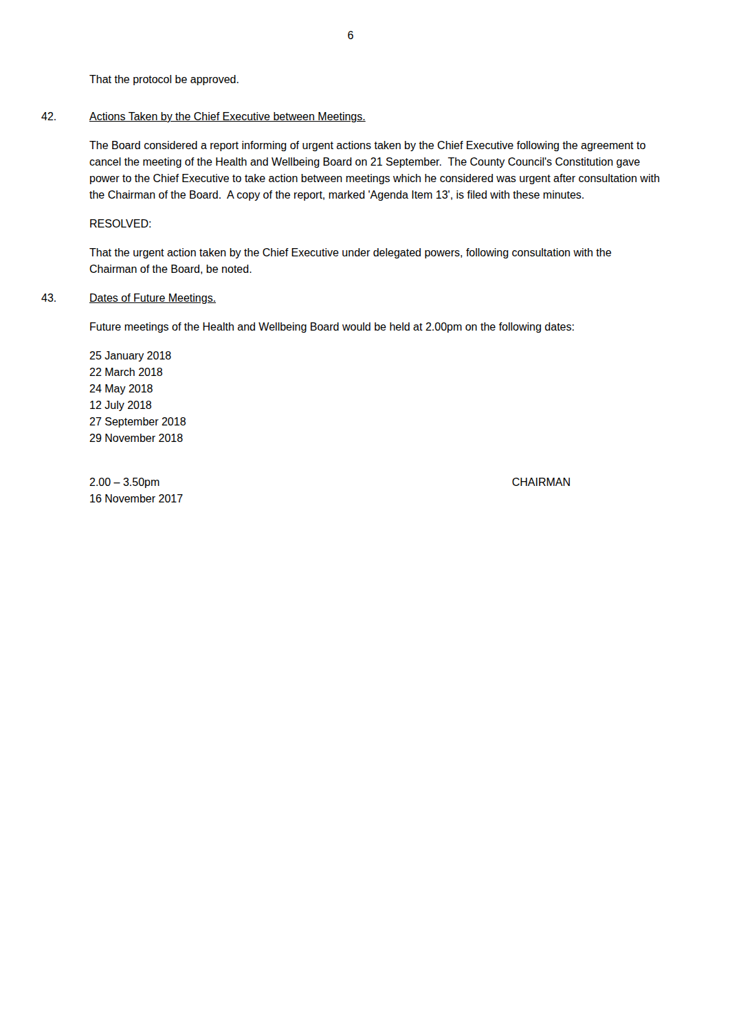6
That the protocol be approved.
42.
Actions Taken by the Chief Executive between Meetings.
The Board considered a report informing of urgent actions taken by the Chief Executive following the agreement to cancel the meeting of the Health and Wellbeing Board on 21 September. The County Council's Constitution gave power to the Chief Executive to take action between meetings which he considered was urgent after consultation with the Chairman of the Board. A copy of the report, marked 'Agenda Item 13', is filed with these minutes.
RESOLVED:
That the urgent action taken by the Chief Executive under delegated powers, following consultation with the Chairman of the Board, be noted.
43.
Dates of Future Meetings.
Future meetings of the Health and Wellbeing Board would be held at 2.00pm on the following dates:
25 January 2018
22 March 2018
24 May 2018
12 July 2018
27 September 2018
29 November 2018
2.00 – 3.50pm
16 November 2017
CHAIRMAN